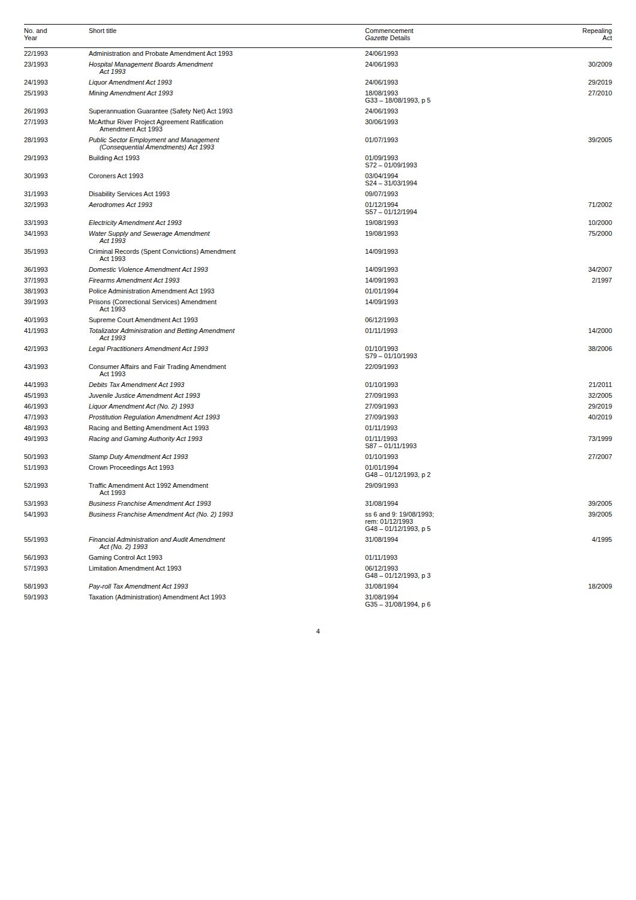| No. and Year | Short title | Commencement Gazette Details | Repealing Act |
| --- | --- | --- | --- |
| 22/1993 | Administration and Probate Amendment Act 1993 | 24/06/1993 | |
| 23/1993 | Hospital Management Boards Amendment Act 1993 | 24/06/1993 | 30/2009 |
| 24/1993 | Liquor Amendment Act 1993 | 24/06/1993 | 29/2019 |
| 25/1993 | Mining Amendment Act 1993 | 18/08/1993 G33 – 18/08/1993, p 5 | 27/2010 |
| 26/1993 | Superannuation Guarantee (Safety Net) Act 1993 | 24/06/1993 | |
| 27/1993 | McArthur River Project Agreement Ratification Amendment Act 1993 | 30/06/1993 | |
| 28/1993 | Public Sector Employment and Management (Consequential Amendments) Act 1993 | 01/07/1993 | 39/2005 |
| 29/1993 | Building Act 1993 | 01/09/1993 S72 – 01/09/1993 | |
| 30/1993 | Coroners Act 1993 | 03/04/1994 S24 – 31/03/1994 | |
| 31/1993 | Disability Services Act 1993 | 09/07/1993 | |
| 32/1993 | Aerodromes Act 1993 | 01/12/1994 S57 – 01/12/1994 | 71/2002 |
| 33/1993 | Electricity Amendment Act 1993 | 19/08/1993 | 10/2000 |
| 34/1993 | Water Supply and Sewerage Amendment Act 1993 | 19/08/1993 | 75/2000 |
| 35/1993 | Criminal Records (Spent Convictions) Amendment Act 1993 | 14/09/1993 | |
| 36/1993 | Domestic Violence Amendment Act 1993 | 14/09/1993 | 34/2007 |
| 37/1993 | Firearms Amendment Act 1993 | 14/09/1993 | 2/1997 |
| 38/1993 | Police Administration Amendment Act 1993 | 01/01/1994 | |
| 39/1993 | Prisons (Correctional Services) Amendment Act 1993 | 14/09/1993 | |
| 40/1993 | Supreme Court Amendment Act 1993 | 06/12/1993 | |
| 41/1993 | Totalizator Administration and Betting Amendment Act 1993 | 01/11/1993 | 14/2000 |
| 42/1993 | Legal Practitioners Amendment Act 1993 | 01/10/1993 S79 – 01/10/1993 | 38/2006 |
| 43/1993 | Consumer Affairs and Fair Trading Amendment Act 1993 | 22/09/1993 | |
| 44/1993 | Debits Tax Amendment Act 1993 | 01/10/1993 | 21/2011 |
| 45/1993 | Juvenile Justice Amendment Act 1993 | 27/09/1993 | 32/2005 |
| 46/1993 | Liquor Amendment Act (No. 2) 1993 | 27/09/1993 | 29/2019 |
| 47/1993 | Prostitution Regulation Amendment Act 1993 | 27/09/1993 | 40/2019 |
| 48/1993 | Racing and Betting Amendment Act 1993 | 01/11/1993 | |
| 49/1993 | Racing and Gaming Authority Act 1993 | 01/11/1993 S87 – 01/11/1993 | 73/1999 |
| 50/1993 | Stamp Duty Amendment Act 1993 | 01/10/1993 | 27/2007 |
| 51/1993 | Crown Proceedings Act 1993 | 01/01/1994 G48 – 01/12/1993, p 2 | |
| 52/1993 | Traffic Amendment Act 1992 Amendment Act 1993 | 29/09/1993 | |
| 53/1993 | Business Franchise Amendment Act 1993 | 31/08/1994 | 39/2005 |
| 54/1993 | Business Franchise Amendment Act (No. 2) 1993 | ss 6 and 9: 19/08/1993; rem: 01/12/1993 G48 – 01/12/1993, p 5 | 39/2005 |
| 55/1993 | Financial Administration and Audit Amendment Act (No. 2) 1993 | 31/08/1994 | 4/1995 |
| 56/1993 | Gaming Control Act 1993 | 01/11/1993 | |
| 57/1993 | Limitation Amendment Act 1993 | 06/12/1993 G48 – 01/12/1993, p 3 | |
| 58/1993 | Pay-roll Tax Amendment Act 1993 | 31/08/1994 | 18/2009 |
| 59/1993 | Taxation (Administration) Amendment Act 1993 | 31/08/1994 G35 – 31/08/1994, p 6 | |
4